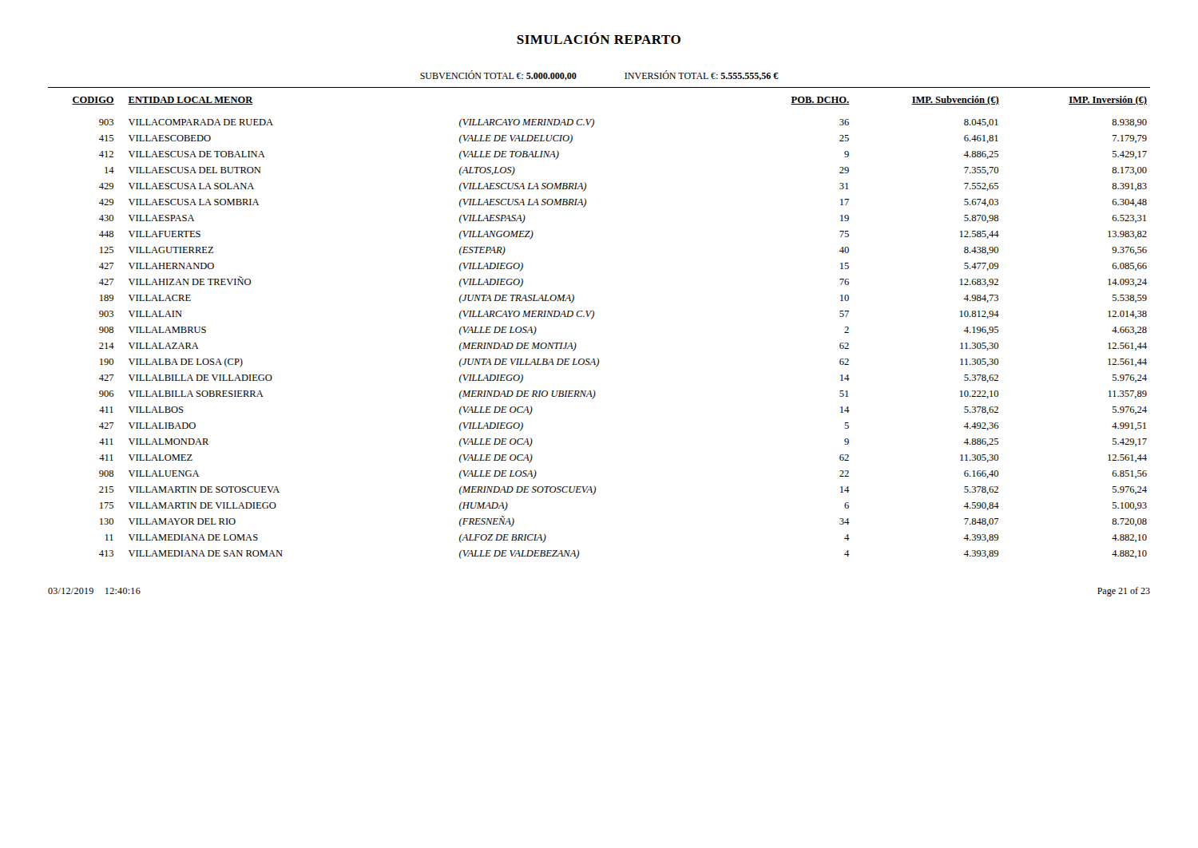SIMULACIÓN REPARTO
SUBVENCIÓN TOTAL €: 5.000.000,00
INVERSIÓN TOTAL €: 5.555.555,56 €
| CODIGO | ENTIDAD LOCAL MENOR | | POB. DCHO. | IMP. Subvención (€) | IMP. Inversión (€) |
| --- | --- | --- | --- | --- | --- |
| 903 | VILLACOMPARADA DE RUEDA | (VILLARCAYO MERINDAD C.V) | 36 | 8.045,01 | 8.938,90 |
| 415 | VILLAESCOBEDO | (VALLE DE VALDELUCIO) | 25 | 6.461,81 | 7.179,79 |
| 412 | VILLAESCUSA DE TOBALINA | (VALLE DE TOBALINA) | 9 | 4.886,25 | 5.429,17 |
| 14 | VILLAESCUSA DEL BUTRON | (ALTOS,LOS) | 29 | 7.355,70 | 8.173,00 |
| 429 | VILLAESCUSA LA SOLANA | (VILLAESCUSA LA SOMBRIA) | 31 | 7.552,65 | 8.391,83 |
| 429 | VILLAESCUSA LA SOMBRIA | (VILLAESCUSA LA SOMBRIA) | 17 | 5.674,03 | 6.304,48 |
| 430 | VILLAESPASA | (VILLAESPASA) | 19 | 5.870,98 | 6.523,31 |
| 448 | VILLAFUERTES | (VILLANGOMEZ) | 75 | 12.585,44 | 13.983,82 |
| 125 | VILLAGUTIERREZ | (ESTEPAR) | 40 | 8.438,90 | 9.376,56 |
| 427 | VILLAHERNANDO | (VILLADIEGO) | 15 | 5.477,09 | 6.085,66 |
| 427 | VILLAHIZAN DE TREVIÑO | (VILLADIEGO) | 76 | 12.683,92 | 14.093,24 |
| 189 | VILLALACRE | (JUNTA DE TRASLALOMA) | 10 | 4.984,73 | 5.538,59 |
| 903 | VILLALAIN | (VILLARCAYO MERINDAD C.V) | 57 | 10.812,94 | 12.014,38 |
| 908 | VILLALAMBRUS | (VALLE DE LOSA) | 2 | 4.196,95 | 4.663,28 |
| 214 | VILLALAZARA | (MERINDAD DE MONTIJA) | 62 | 11.305,30 | 12.561,44 |
| 190 | VILLALBA DE LOSA (CP) | (JUNTA DE VILLALBA DE LOSA) | 62 | 11.305,30 | 12.561,44 |
| 427 | VILLALBILLA DE VILLADIEGO | (VILLADIEGO) | 14 | 5.378,62 | 5.976,24 |
| 906 | VILLALBILLA SOBRESIERRA | (MERINDAD DE RIO UBIERNA) | 51 | 10.222,10 | 11.357,89 |
| 411 | VILLALBOS | (VALLE DE OCA) | 14 | 5.378,62 | 5.976,24 |
| 427 | VILLALIBADO | (VILLADIEGO) | 5 | 4.492,36 | 4.991,51 |
| 411 | VILLALMONDAR | (VALLE DE OCA) | 9 | 4.886,25 | 5.429,17 |
| 411 | VILLALOMEZ | (VALLE DE OCA) | 62 | 11.305,30 | 12.561,44 |
| 908 | VILLALUENGA | (VALLE DE LOSA) | 22 | 6.166,40 | 6.851,56 |
| 215 | VILLAMARTIN DE SOTOSCUEVA | (MERINDAD DE SOTOSCUEVA) | 14 | 5.378,62 | 5.976,24 |
| 175 | VILLAMARTIN DE VILLADIEGO | (HUMADA) | 6 | 4.590,84 | 5.100,93 |
| 130 | VILLAMAYOR DEL RIO | (FRESNEÑA) | 34 | 7.848,07 | 8.720,08 |
| 11 | VILLAMEDIANA DE LOMAS | (ALFOZ DE BRICIA) | 4 | 4.393,89 | 4.882,10 |
| 413 | VILLAMEDIANA DE SAN ROMAN | (VALLE DE VALDEBEZANA) | 4 | 4.393,89 | 4.882,10 |
03/12/2019 12:40:16
Page 21 of 23